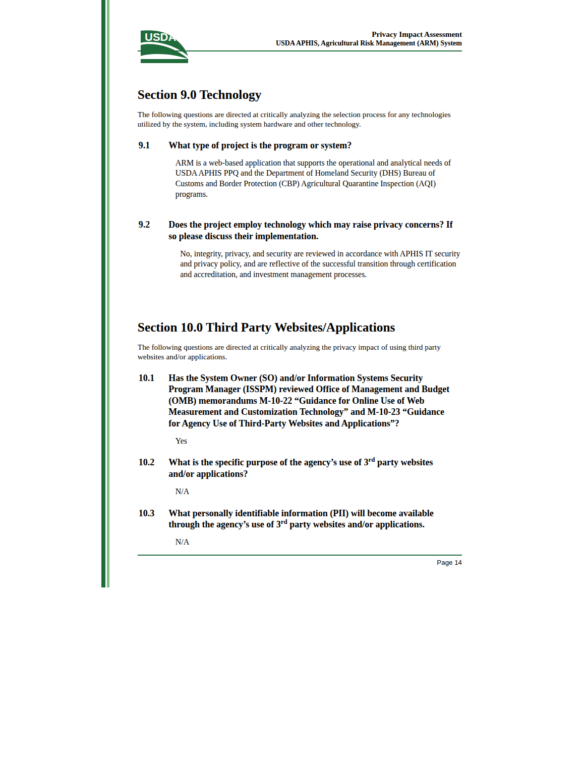USDA
Privacy Impact Assessment
USDA APHIS, Agricultural Risk Management (ARM) System
Section 9.0 Technology
The following questions are directed at critically analyzing the selection process for any technologies utilized by the system, including system hardware and other technology.
9.1
What type of project is the program or system?
ARM is a web-based application that supports the operational and analytical needs of USDA APHIS PPQ and the Department of Homeland Security (DHS) Bureau of Customs and Border Protection (CBP) Agricultural Quarantine Inspection (AQI) programs.
9.2
Does the project employ technology which may raise privacy concerns? If so please discuss their implementation.
No, integrity, privacy, and security are reviewed in accordance with APHIS IT security and privacy policy, and are reflective of the successful transition through certification and accreditation, and investment management processes.
Section 10.0 Third Party Websites/Applications
The following questions are directed at critically analyzing the privacy impact of using third party websites and/or applications.
10.1
Has the System Owner (SO) and/or Information Systems Security Program Manager (ISSPM) reviewed Office of Management and Budget (OMB) memorandums M-10-22 “Guidance for Online Use of Web Measurement and Customization Technology” and M-10-23 “Guidance for Agency Use of Third-Party Websites and Applications”?
Yes
10.2
What is the specific purpose of the agency’s use of 3rd party websites and/or applications?
N/A
10.3
What personally identifiable information (PII) will become available through the agency’s use of 3rd party websites and/or applications.
N/A
Page 14